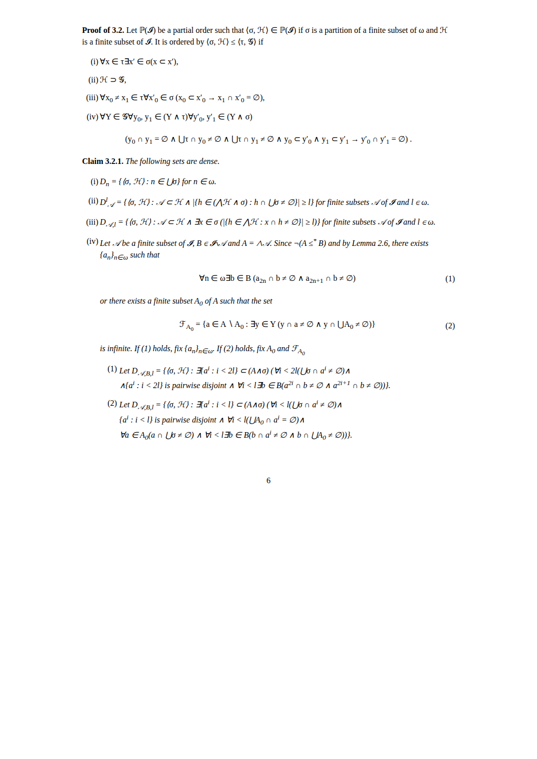Proof of 3.2. Let ℙ(𝓘) be a partial order such that ⟨σ, ℋ⟩ ∈ ℙ(𝓘) if σ is a partition of a finite subset of ω and ℋ is a finite subset of 𝓘. It is ordered by ⟨σ, ℋ⟩ ≤ ⟨τ, 𝒢⟩ if
(i) ∀x ∈ τ∃x′ ∈ σ(x ⊂ x′),
(ii) ℋ ⊃ 𝒢,
(iii) ∀x0 ≠ x1 ∈ τ∀x′0 ∈ σ (x0 ⊂ x′0 → x1 ∩ x′0 = ∅),
(iv) ∀Y ∈ 𝒢∀y0, y1 ∈ (Y ∧ τ)∀y′0, y′1 ∈ (Y ∧ σ)
(y0 ∩ y1 = ∅ ∧ ⋃τ ∩ y0 ≠ ∅ ∧ ⋃τ ∩ y1 ≠ ∅ ∧ y0 ⊂ y′0 ∧ y1 ⊂ y′1 → y′0 ∩ y′1 = ∅) .
Claim 3.2.1. The following sets are dense.
(i) Dn = {⟨σ, ℋ⟩ : n ∈ ⋃σ} for n ∈ ω.
(ii) Dl𝒜 = {⟨σ, ℋ⟩ : 𝒜 ⊂ ℋ ∧ |{h ∈ (⋀ℋ ∧ σ) : h ∩ ⋃σ ≠ ∅}| ≥ l} for finite subsets 𝒜 of 𝓘 and l ∈ ω.
(iii) D𝒜,l = {⟨σ, ℋ⟩ : 𝒜 ⊂ ℋ ∧ ∃x ∈ σ (|{h ∈ ⋀ℋ : x ∩ h ≠ ∅}| ≥ l)} for finite subsets 𝒜 of 𝓘 and l ∈ ω.
(iv) Let 𝒜 be a finite subset of 𝓘, B ∈ 𝓘∖𝒜 and A = ⋀𝒜. Since ¬(A ≤* B) and by Lemma 2.6, there exists {an}n∈ω such that ∀n ∈ ω∃b ∈ B (a2n ∩ b ≠ ∅ ∧ a2n+1 ∩ b ≠ ∅) (1) or there exists a finite subset A0 of A such that the set ℱA0 = {a ∈ A ∖ A0 : ∃y ∈ Y (y ∩ a ≠ ∅ ∧ y ∩ ⋃A0 ≠ ∅)} (2) is infinite. If (1) holds, fix {an}n∈ω. If (2) holds, fix A0 and ℱA0
(1) Let D𝒜,B,l = {⟨σ, ℋ⟩ : ∃{ai : i < 2l} ⊂ (A∧σ) (∀i < 2l(⋃σ ∩ ai ≠ ∅)∧
∧{ai : i < 2l} is pairwise disjoint ∧ ∀i < l∃b ∈ B(a2i ∩ b ≠ ∅ ∧ a2i+1 ∩ b ≠ ∅))}.
(2) Let D𝒜,B,l = {⟨σ, ℋ⟩ : ∃{ai : i < l} ⊂ (A∧σ) (∀i < l(⋃σ ∩ ai ≠ ∅)∧
{ai : i < l} is pairwise disjoint ∧ ∀i < l(⋃A0 ∩ ai = ∅)∧
∀a ∈ A0(a ∩ ⋃σ ≠ ∅) ∧ ∀i < l∃b ∈ B(b ∩ ai ≠ ∅ ∧ b ∩ ⋃A0 ≠ ∅))}.
6